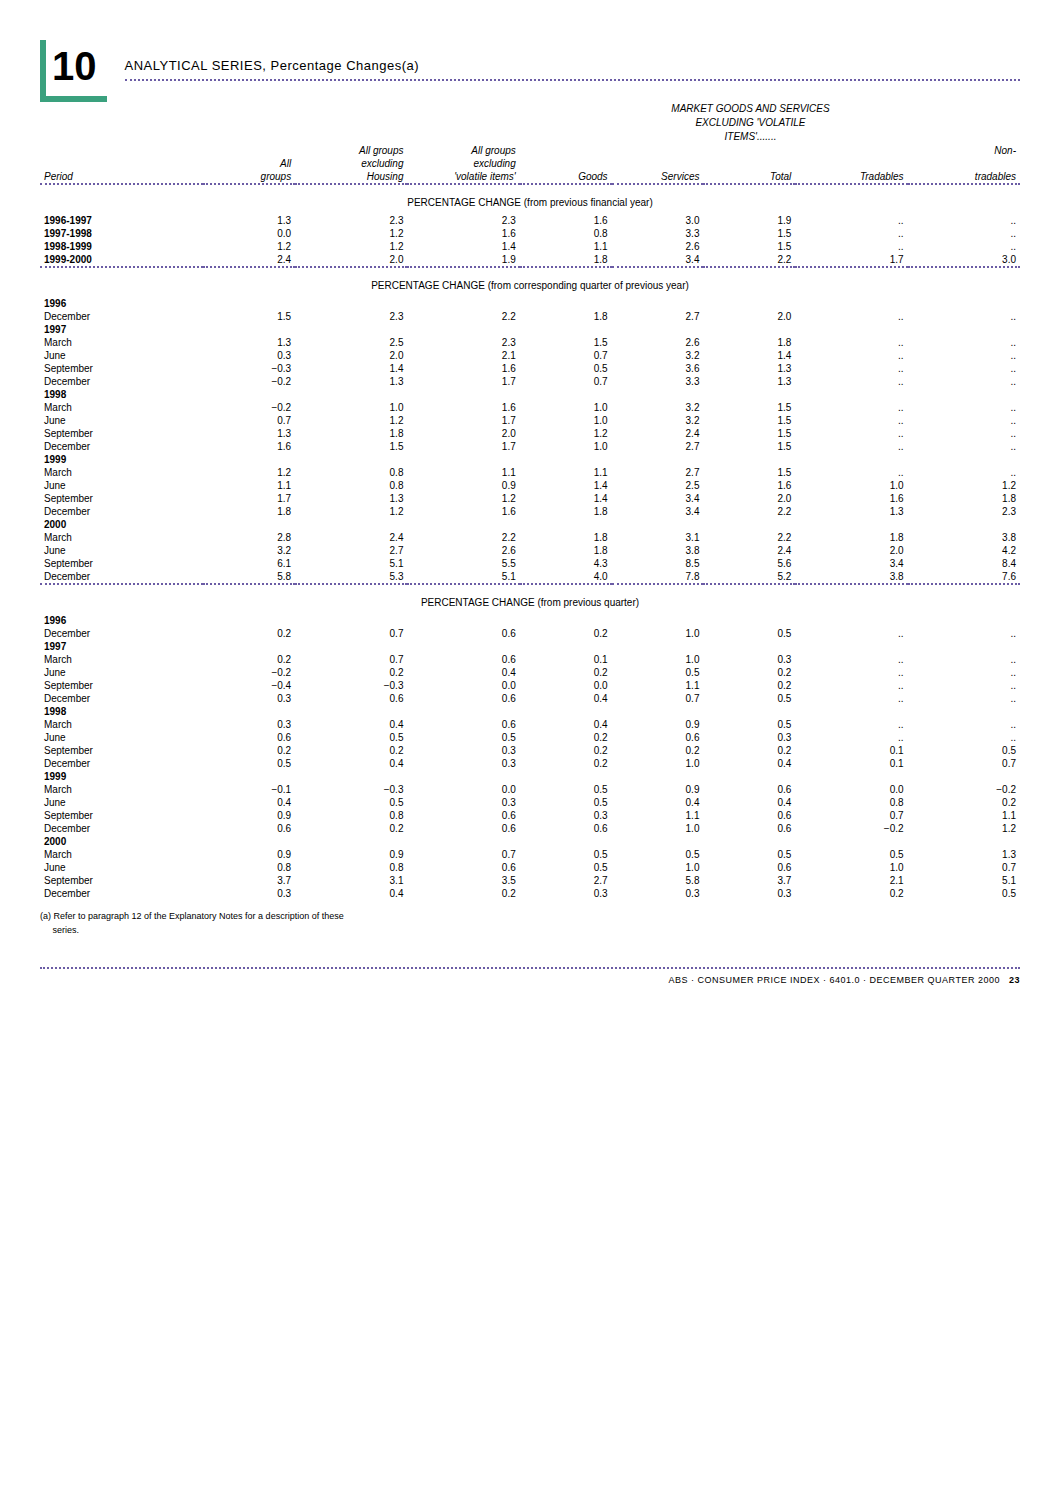10
ANALYTICAL SERIES, Percentage Changes(a)
MARKET GOODS AND SERVICES
EXCLUDING 'VOLATILE
ITEMS'.......
| | | All groups | All groups | | | | | Non- |
| --- | --- | --- | --- | --- | --- | --- | --- | --- |
| | All | excluding | excluding | | | | | |
| Period | groups | Housing | 'volatile items' | Goods | Services | Total | Tradables | tradables |
| PERCENTAGE CHANGE (from previous financial year) |
| 1996-1997 | 1.3 | 2.3 | 2.3 | 1.6 | 3.0 | 1.9 | .. | .. |
| 1997-1998 | 0.0 | 1.2 | 1.6 | 0.8 | 3.3 | 1.5 | .. | .. |
| 1998-1999 | 1.2 | 1.2 | 1.4 | 1.1 | 2.6 | 1.5 | .. | .. |
| 1999-2000 | 2.4 | 2.0 | 1.9 | 1.8 | 3.4 | 2.2 | 1.7 | 3.0 |
| PERCENTAGE CHANGE (from corresponding quarter of previous year) |
| 1996 |
| December | 1.5 | 2.3 | 2.2 | 1.8 | 2.7 | 2.0 | .. | .. |
| 1997 |
| March | 1.3 | 2.5 | 2.3 | 1.5 | 2.6 | 1.8 | .. | .. |
| June | 0.3 | 2.0 | 2.1 | 0.7 | 3.2 | 1.4 | .. | .. |
| September | −0.3 | 1.4 | 1.6 | 0.5 | 3.6 | 1.3 | .. | .. |
| December | −0.2 | 1.3 | 1.7 | 0.7 | 3.3 | 1.3 | .. | .. |
| 1998 |
| March | −0.2 | 1.0 | 1.6 | 1.0 | 3.2 | 1.5 | .. | .. |
| June | 0.7 | 1.2 | 1.7 | 1.0 | 3.2 | 1.5 | .. | .. |
| September | 1.3 | 1.8 | 2.0 | 1.2 | 2.4 | 1.5 | .. | .. |
| December | 1.6 | 1.5 | 1.7 | 1.0 | 2.7 | 1.5 | .. | .. |
| 1999 |
| March | 1.2 | 0.8 | 1.1 | 1.1 | 2.7 | 1.5 | .. | .. |
| June | 1.1 | 0.8 | 0.9 | 1.4 | 2.5 | 1.6 | 1.0 | 1.2 |
| September | 1.7 | 1.3 | 1.2 | 1.4 | 3.4 | 2.0 | 1.6 | 1.8 |
| December | 1.8 | 1.2 | 1.6 | 1.8 | 3.4 | 2.2 | 1.3 | 2.3 |
| 2000 |
| March | 2.8 | 2.4 | 2.2 | 1.8 | 3.1 | 2.2 | 1.8 | 3.8 |
| June | 3.2 | 2.7 | 2.6 | 1.8 | 3.8 | 2.4 | 2.0 | 4.2 |
| September | 6.1 | 5.1 | 5.5 | 4.3 | 8.5 | 5.6 | 3.4 | 8.4 |
| December | 5.8 | 5.3 | 5.1 | 4.0 | 7.8 | 5.2 | 3.8 | 7.6 |
| PERCENTAGE CHANGE (from previous quarter) |
| 1996 |
| December | 0.2 | 0.7 | 0.6 | 0.2 | 1.0 | 0.5 | .. | .. |
| 1997 |
| March | 0.2 | 0.7 | 0.6 | 0.1 | 1.0 | 0.3 | .. | .. |
| June | −0.2 | 0.2 | 0.4 | 0.2 | 0.5 | 0.2 | .. | .. |
| September | −0.4 | −0.3 | 0.0 | 0.0 | 1.1 | 0.2 | .. | .. |
| December | 0.3 | 0.6 | 0.6 | 0.4 | 0.7 | 0.5 | .. | .. |
| 1998 |
| March | 0.3 | 0.4 | 0.6 | 0.4 | 0.9 | 0.5 | .. | .. |
| June | 0.6 | 0.5 | 0.5 | 0.2 | 0.6 | 0.3 | .. | .. |
| September | 0.2 | 0.2 | 0.3 | 0.2 | 0.2 | 0.2 | 0.1 | 0.5 |
| December | 0.5 | 0.4 | 0.3 | 0.2 | 1.0 | 0.4 | 0.1 | 0.7 |
| 1999 |
| March | −0.1 | −0.3 | 0.0 | 0.5 | 0.9 | 0.6 | 0.0 | −0.2 |
| June | 0.4 | 0.5 | 0.3 | 0.5 | 0.4 | 0.4 | 0.8 | 0.2 |
| September | 0.9 | 0.8 | 0.6 | 0.3 | 1.1 | 0.6 | 0.7 | 1.1 |
| December | 0.6 | 0.2 | 0.6 | 0.6 | 1.0 | 0.6 | −0.2 | 1.2 |
| 2000 |
| March | 0.9 | 0.9 | 0.7 | 0.5 | 0.5 | 0.5 | 0.5 | 1.3 |
| June | 0.8 | 0.8 | 0.6 | 0.5 | 1.0 | 0.6 | 1.0 | 0.7 |
| September | 3.7 | 3.1 | 3.5 | 2.7 | 5.8 | 3.7 | 2.1 | 5.1 |
| December | 0.3 | 0.4 | 0.2 | 0.3 | 0.3 | 0.3 | 0.2 | 0.5 |
(a) Refer to paragraph 12 of the Explanatory Notes for a description of these
series.
ABS · CONSUMER PRICE INDEX · 6401.0 · DECEMBER QUARTER 2000 23